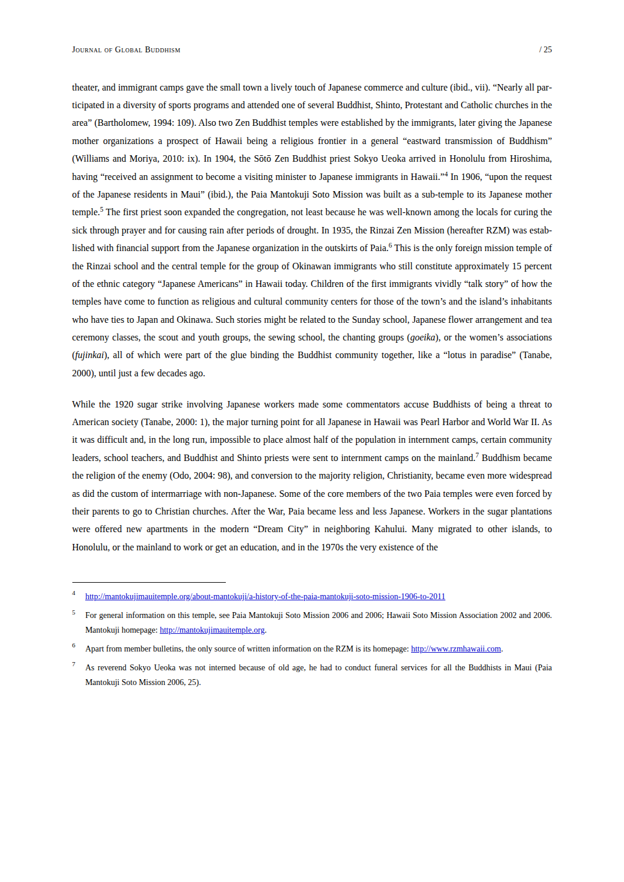Journal of Global Buddhism / 25
theater, and immigrant camps gave the small town a lively touch of Japanese commerce and culture (ibid., vii). “Nearly all participated in a diversity of sports programs and attended one of several Buddhist, Shinto, Protestant and Catholic churches in the area” (Bartholomew, 1994: 109). Also two Zen Buddhist temples were established by the immigrants, later giving the Japanese mother organizations a prospect of Hawaii being a religious frontier in a general “eastward transmission of Buddhism” (Williams and Moriya, 2010: ix). In 1904, the Sōtō Zen Buddhist priest Sokyo Ueoka arrived in Honolulu from Hiroshima, having “received an assignment to become a visiting minister to Japanese immigrants in Hawaii.”4 In 1906, “upon the request of the Japanese residents in Maui” (ibid.), the Paia Mantokuji Soto Mission was built as a sub-temple to its Japanese mother temple.5 The first priest soon expanded the congregation, not least because he was well-known among the locals for curing the sick through prayer and for causing rain after periods of drought. In 1935, the Rinzai Zen Mission (hereafter RZM) was established with financial support from the Japanese organization in the outskirts of Paia.6 This is the only foreign mission temple of the Rinzai school and the central temple for the group of Okinawan immigrants who still constitute approximately 15 percent of the ethnic category “Japanese Americans” in Hawaii today. Children of the first immigrants vividly “talk story” of how the temples have come to function as religious and cultural community centers for those of the town’s and the island’s inhabitants who have ties to Japan and Okinawa. Such stories might be related to the Sunday school, Japanese flower arrangement and tea ceremony classes, the scout and youth groups, the sewing school, the chanting groups (goeika), or the women’s associations (fujinkai), all of which were part of the glue binding the Buddhist community together, like a “lotus in paradise” (Tanabe, 2000), until just a few decades ago.
While the 1920 sugar strike involving Japanese workers made some commentators accuse Buddhists of being a threat to American society (Tanabe, 2000: 1), the major turning point for all Japanese in Hawaii was Pearl Harbor and World War II. As it was difficult and, in the long run, impossible to place almost half of the population in internment camps, certain community leaders, school teachers, and Buddhist and Shinto priests were sent to internment camps on the mainland.7 Buddhism became the religion of the enemy (Odo, 2004: 98), and conversion to the majority religion, Christianity, became even more widespread as did the custom of intermarriage with non-Japanese. Some of the core members of the two Paia temples were even forced by their parents to go to Christian churches. After the War, Paia became less and less Japanese. Workers in the sugar plantations were offered new apartments in the modern “Dream City” in neighboring Kahului. Many migrated to other islands, to Honolulu, or the mainland to work or get an education, and in the 1970s the very existence of the
http://mantokujimauitemple.org/about-mantokuji/a-history-of-the-paia-mantokuji-soto-mission-1906-to-2011
For general information on this temple, see Paia Mantokuji Soto Mission 2006 and 2006; Hawaii Soto Mission Association 2002 and 2006. Mantokuji homepage: http://mantokujimauitemple.org.
Apart from member bulletins, the only source of written information on the RZM is its homepage: http://www.rzmhawaii.com.
As reverend Sokyo Ueoka was not interned because of old age, he had to conduct funeral services for all the Buddhists in Maui (Paia Mantokuji Soto Mission 2006, 25).